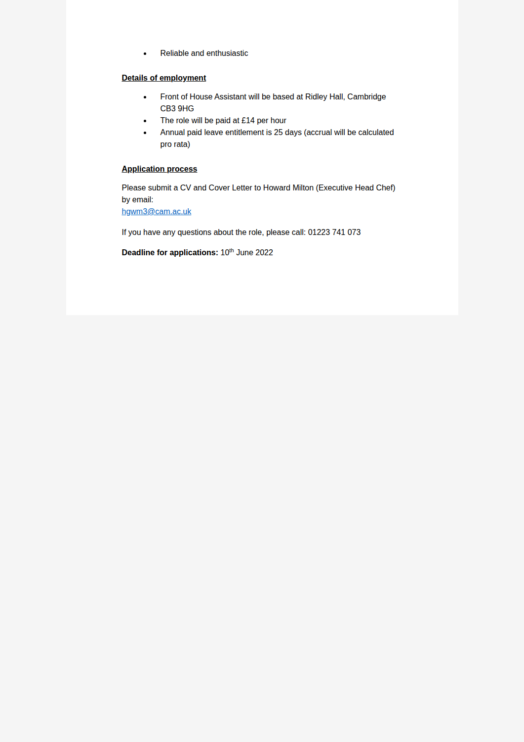Reliable and enthusiastic
Details of employment
Front of House Assistant will be based at Ridley Hall, Cambridge CB3 9HG
The role will be paid at £14 per hour
Annual paid leave entitlement is 25 days (accrual will be calculated pro rata)
Application process
Please submit a CV and Cover Letter to Howard Milton (Executive Head Chef) by email:
hgwm3@cam.ac.uk
If you have any questions about the role, please call: 01223 741 073
Deadline for applications: 10th June 2022